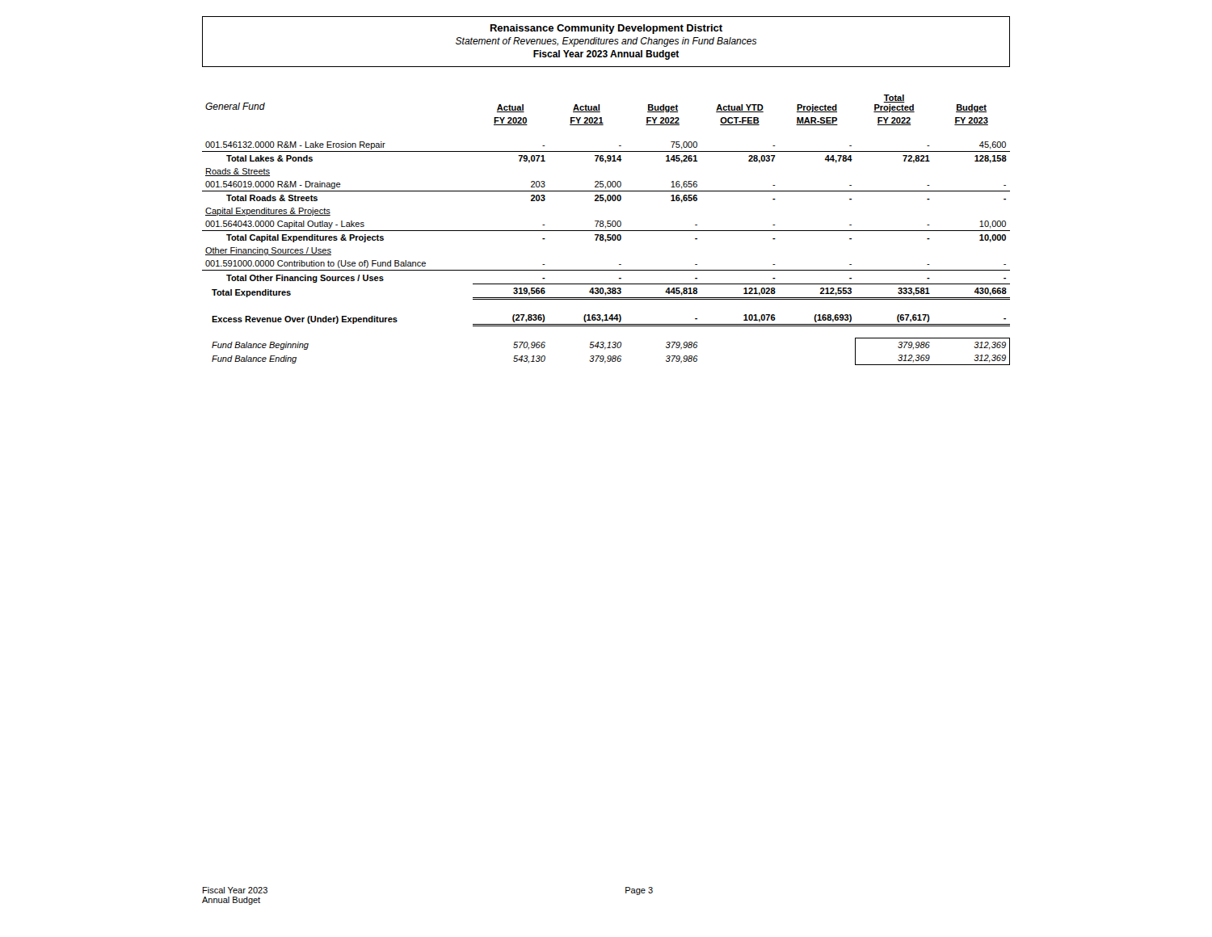Renaissance Community Development District
Statement of Revenues, Expenditures and Changes in Fund Balances
Fiscal Year 2023 Annual Budget
| General Fund | Actual | Actual | Budget | Actual YTD | Projected | Total Projected | Budget |
| | FY 2020 | FY 2021 | FY 2022 | OCT-FEB | MAR-SEP | FY 2022 | FY 2023 |
| 001.546132.0000 R&M - Lake Erosion Repair | - | - | 75,000 | - | - | - | 45,600 |
| Total Lakes & Ponds | 79,071 | 76,914 | 145,261 | 28,037 | 44,784 | 72,821 | 128,158 |
| Roads & Streets | |
| 001.546019.0000 R&M - Drainage | 203 | 25,000 | 16,656 | - | - | - | - |
| Total Roads & Streets | 203 | 25,000 | 16,656 | - | - | - | - |
| Capital Expenditures & Projects | |
| 001.564043.0000 Capital Outlay - Lakes | - | 78,500 | - | - | - | - | 10,000 |
| Total Capital Expenditures & Projects | - | 78,500 | - | - | - | - | 10,000 |
| Other Financing Sources / Uses | |
| 001.591000.0000 Contribution to (Use of) Fund Balance | - | - | - | - | - | - | - |
| Total Other Financing Sources / Uses | - | - | - | - | - | - | - |
| Total Expenditures | 319,566 | 430,383 | 445,818 | 121,028 | 212,553 | 333,581 | 430,668 |
| Excess Revenue Over (Under) Expenditures | (27,836) | (163,144) | - | 101,076 | (168,693) | (67,617) | - |
| Fund Balance Beginning | 570,966 | 543,130 | 379,986 | | | 379,986 | 312,369 |
| Fund Balance Ending | 543,130 | 379,986 | 379,986 | | | 312,369 | 312,369 |
Fiscal Year 2023
Annual Budget
Page 3